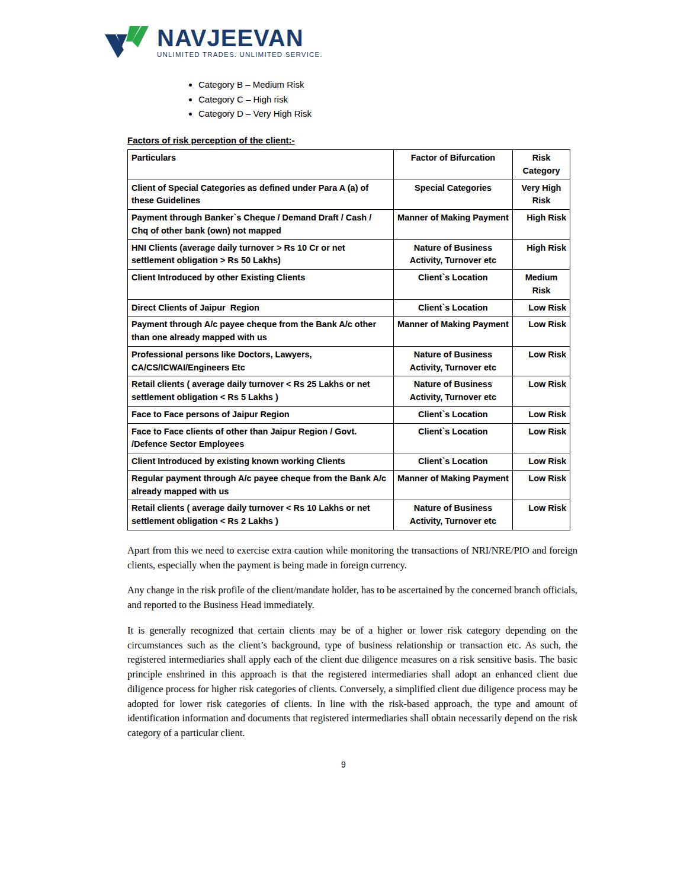NAVJEEVAN UNLIMITED TRADES. UNLIMITED SERVICE.
Category B – Medium Risk
Category C – High risk
Category D – Very High Risk
Factors of risk perception of the client:-
| Particulars | Factor of Bifurcation | Risk Category |
| --- | --- | --- |
| Client of Special Categories as defined under Para A (a) of these Guidelines | Special Categories | Very High Risk |
| Payment through Banker`s Cheque / Demand Draft / Cash / Chq of other bank (own) not mapped | Manner of Making Payment | High Risk |
| HNI Clients (average daily turnover > Rs 10 Cr or net settlement obligation > Rs 50 Lakhs) | Nature of Business Activity, Turnover etc | High Risk |
| Client Introduced by other Existing Clients | Client`s Location | Medium Risk |
| Direct Clients of Jaipur Region | Client`s Location | Low Risk |
| Payment through A/c payee cheque from the Bank A/c other than one already mapped with us | Manner of Making Payment | Low Risk |
| Professional persons like Doctors, Lawyers, CA/CS/ICWAI/Engineers Etc | Nature of Business Activity, Turnover etc | Low Risk |
| Retail clients ( average daily turnover < Rs 25 Lakhs or net settlement obligation < Rs 5 Lakhs ) | Nature of Business Activity, Turnover etc | Low Risk |
| Face to Face persons of Jaipur Region | Client`s Location | Low Risk |
| Face to Face clients of other than Jaipur Region / Govt. /Defence Sector Employees | Client`s Location | Low Risk |
| Client Introduced by existing known working Clients | Client`s Location | Low Risk |
| Regular payment through A/c payee cheque from the Bank A/c already mapped with us | Manner of Making Payment | Low Risk |
| Retail clients ( average daily turnover < Rs 10 Lakhs or net settlement obligation < Rs 2 Lakhs ) | Nature of Business Activity, Turnover etc | Low Risk |
Apart from this we need to exercise extra caution while monitoring the transactions of NRI/NRE/PIO and foreign clients, especially when the payment is being made in foreign currency.
Any change in the risk profile of the client/mandate holder, has to be ascertained by the concerned branch officials, and reported to the Business Head immediately.
It is generally recognized that certain clients may be of a higher or lower risk category depending on the circumstances such as the client’s background, type of business relationship or transaction etc. As such, the registered intermediaries shall apply each of the client due diligence measures on a risk sensitive basis. The basic principle enshrined in this approach is that the registered intermediaries shall adopt an enhanced client due diligence process for higher risk categories of clients. Conversely, a simplified client due diligence process may be adopted for lower risk categories of clients. In line with the risk-based approach, the type and amount of identification information and documents that registered intermediaries shall obtain necessarily depend on the risk category of a particular client.
9